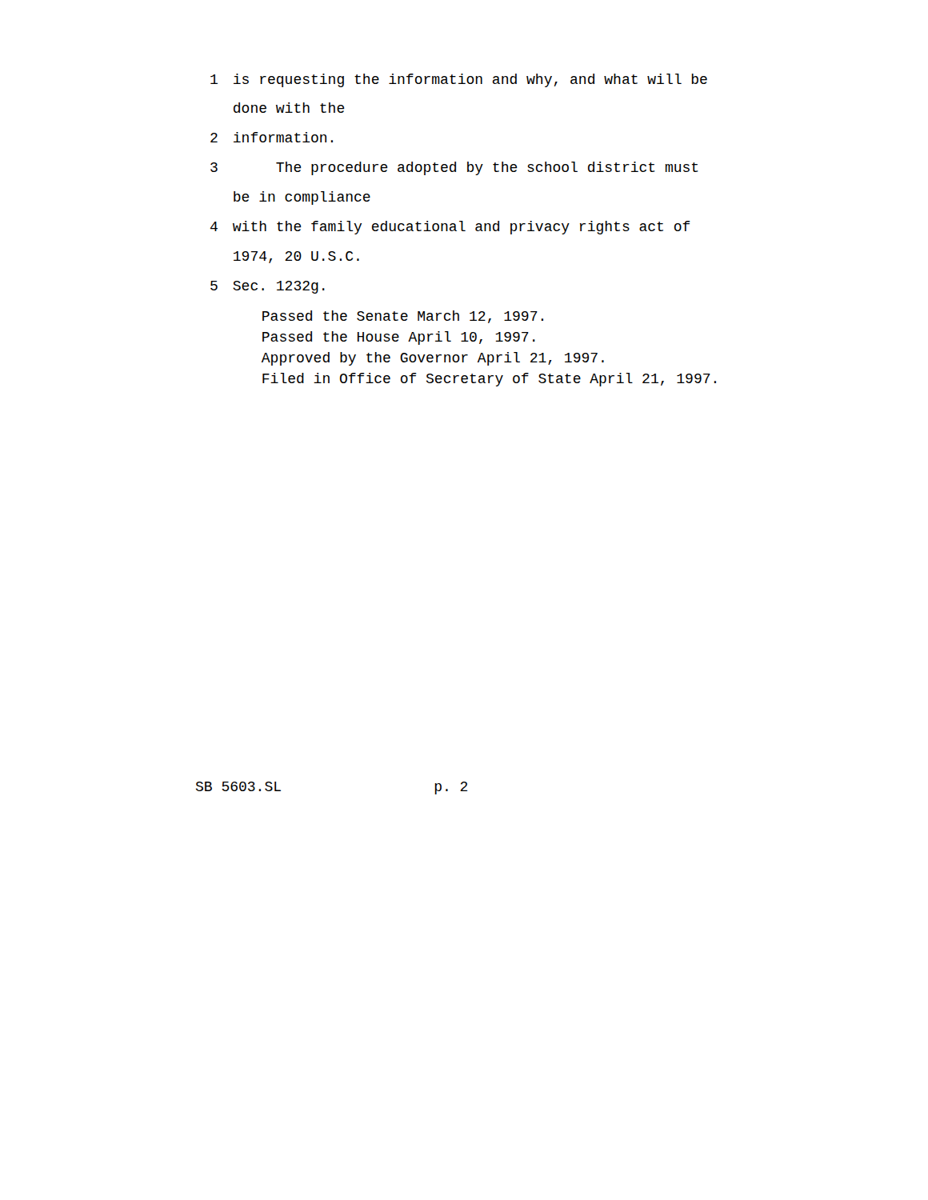is requesting the information and why, and what will be done with the
information.
The procedure adopted by the school district must be in compliance
with the family educational and privacy rights act of 1974, 20 U.S.C.
Sec. 1232g.
Passed the Senate March 12, 1997. Passed the House April 10, 1997. Approved by the Governor April 21, 1997. Filed in Office of Secretary of State April 21, 1997.
SB 5603.SL
p. 2